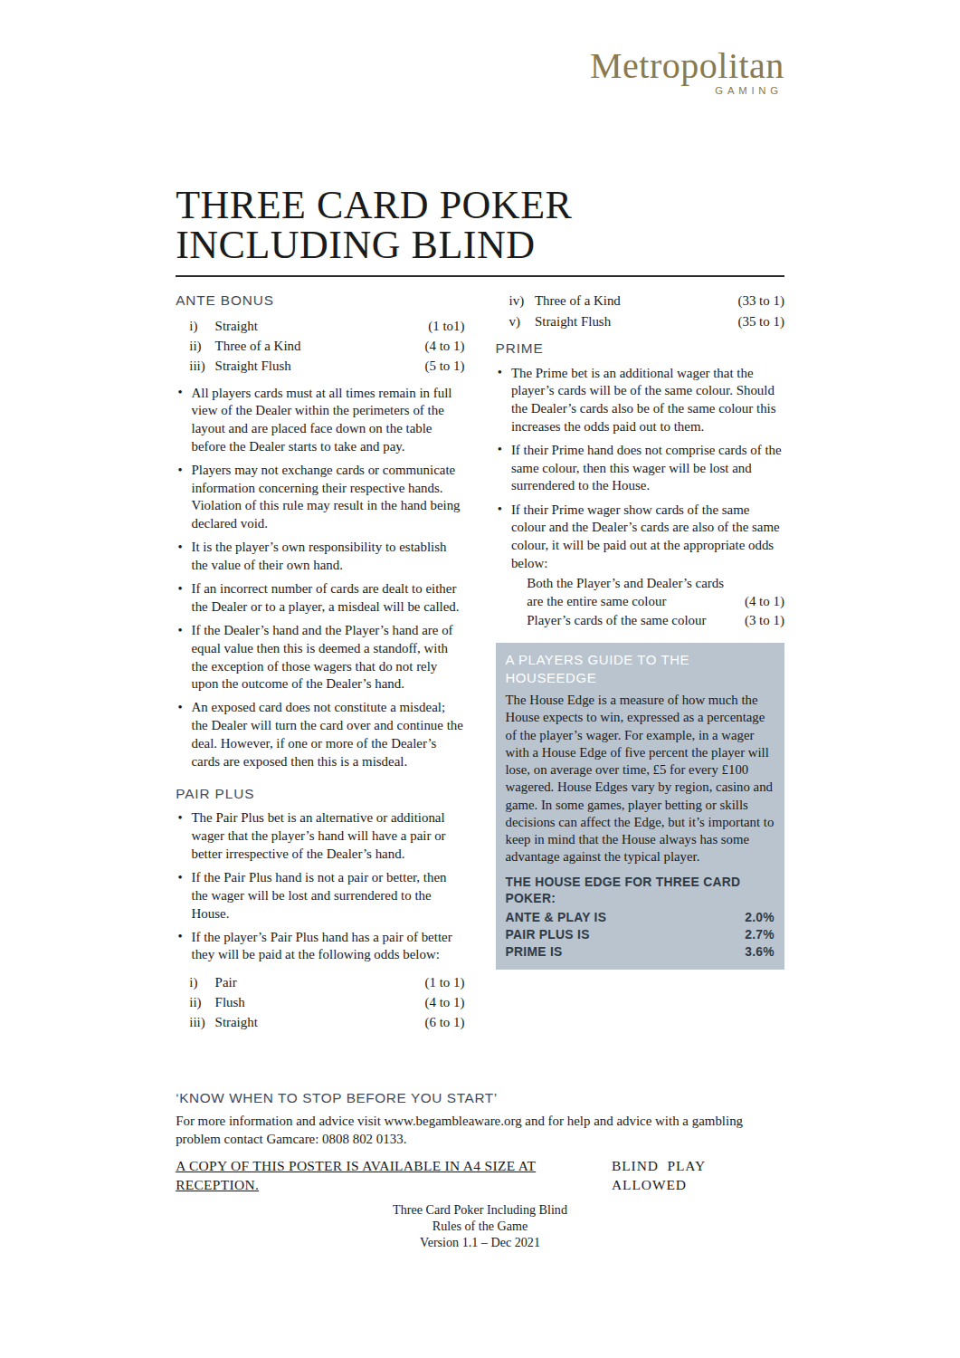Metropolitan GAMING
Three Card Poker
Including Blind
Ante Bonus
| i) | Straight | (1 to1) |
| ii) | Three of a Kind | (4 to 1) |
| iii) | Straight Flush | (5 to 1) |
All players cards must at all times remain in full view of the Dealer within the perimeters of the layout and are placed face down on the table before the Dealer starts to take and pay.
Players may not exchange cards or communicate information concerning their respective hands. Violation of this rule may result in the hand being declared void.
It is the player’s own responsibility to establish the value of their own hand.
If an incorrect number of cards are dealt to either the Dealer or to a player, a misdeal will be called.
If the Dealer’s hand and the Player’s hand are of equal value then this is deemed a standoff, with the exception of those wagers that do not rely upon the outcome of the Dealer’s hand.
An exposed card does not constitute a misdeal; the Dealer will turn the card over and continue the deal. However, if one or more of the Dealer’s cards are exposed then this is a misdeal.
Pair Plus
The Pair Plus bet is an alternative or additional wager that the player’s hand will have a pair or better irrespective of the Dealer’s hand.
If the Pair Plus hand is not a pair or better, then the wager will be lost and surrendered to the House.
If the player’s Pair Plus hand has a pair of better they will be paid at the following odds below:
| i) | Pair | (1 to 1) |
| ii) | Flush | (4 to 1) |
| iii) | Straight | (6 to 1) |
| iv) | Three of a Kind | (33 to 1) |
| v) | Straight Flush | (35 to 1) |
Prime
The Prime bet is an additional wager that the player’s cards will be of the same colour. Should the Dealer’s cards also be of the same colour this increases the odds paid out to them.
If their Prime hand does not comprise cards of the same colour, then this wager will be lost and surrendered to the House.
If their Prime wager show cards of the same colour and the Dealer’s cards are also of the same colour, it will be paid out at the appropriate odds below:
| Both the Player’s and Dealer’s cards are the entire same colour | (4 to 1) |
| Player’s cards of the same colour | (3 to 1) |
A Players Guide to the HouseEdge
The House Edge is a measure of how much the House expects to win, expressed as a percentage of the player’s wager. For example, in a wager with a House Edge of five percent the player will lose, on average over time, £5 for every £100 wagered. House Edges vary by region, casino and game. In some games, player betting or skills decisions can affect the Edge, but it’s important to keep in mind that the House always has some advantage against the typical player.
The House Edge for Three Card Poker:
| Ante & Play is | 2.0% |
| Pair Plus is | 2.7% |
| Prime is | 3.6% |
‘Know when to stop before you start’
For more information and advice visit www.begambleaware.org and for help and advice with a gambling problem contact Gamcare: 0808 802 0133.
A copy of this poster is available in A4 size at reception. Blind Play Allowed
Three Card Poker Including Blind
Rules of the Game
Version 1.1 – Dec 2021